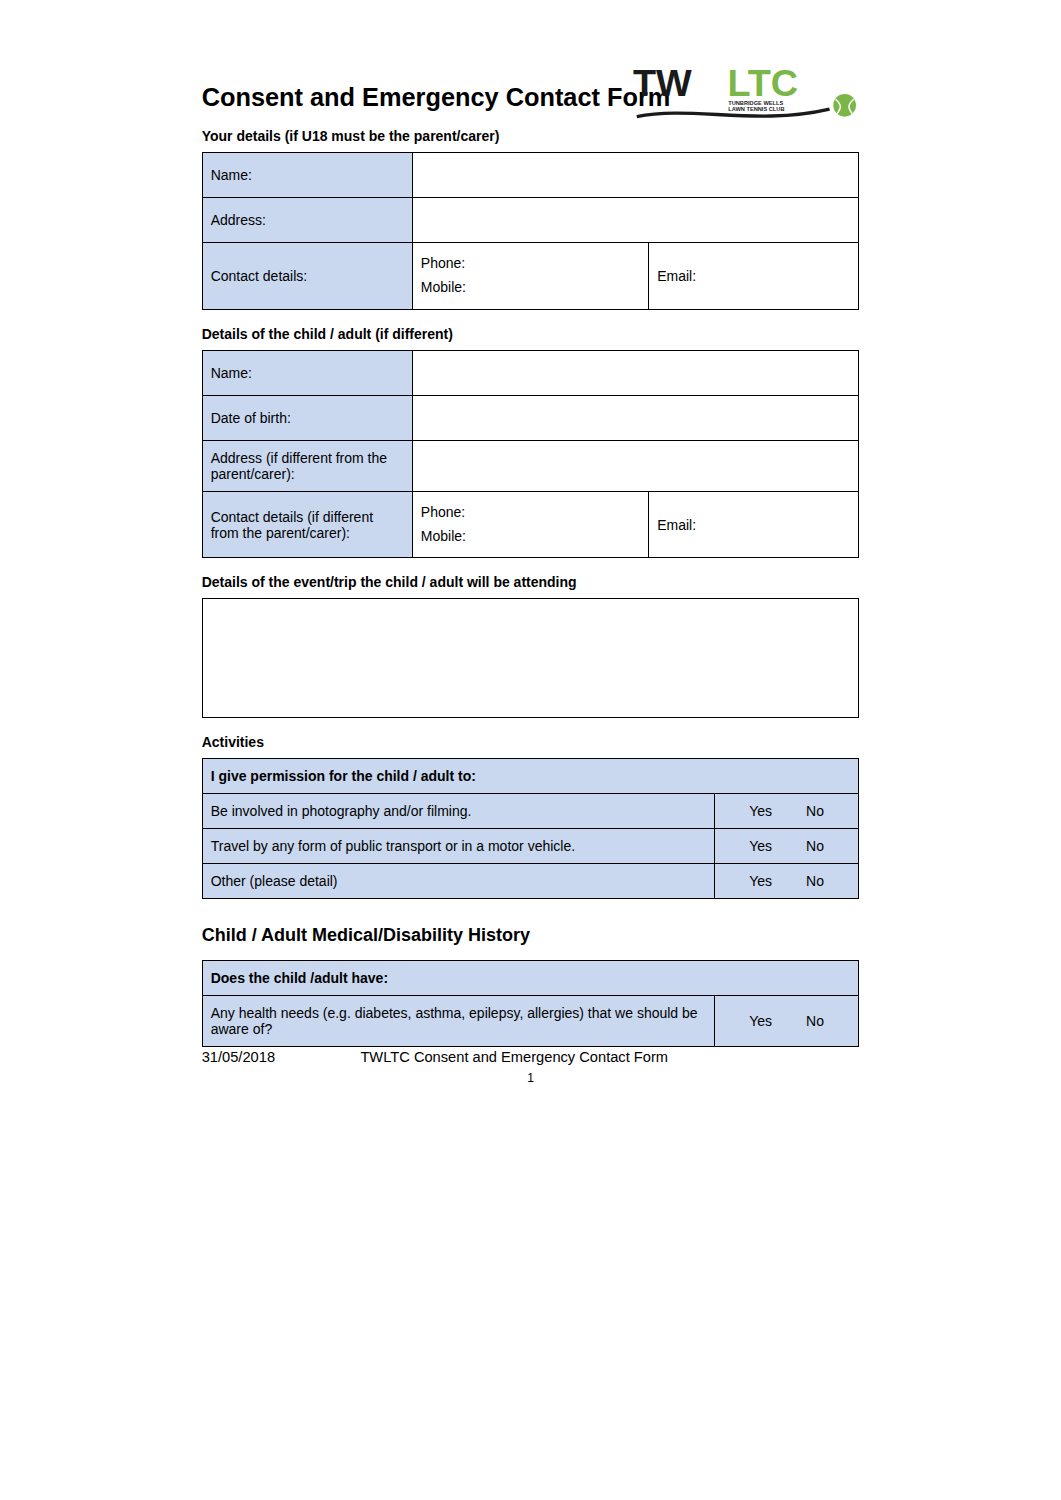TW LTC TUNBRIDGE WELLS LAWN TENNIS CLUB
Consent and Emergency Contact Form
Your details (if U18 must be the parent/carer)
| Name: | |
| Address: | |
| Contact details: | Phone: Mobile: | Email: |
Details of the child / adult (if different)
| Name: | |
| Date of birth: | |
| Address (if different from the parent/carer): | |
| Contact details (if different from the parent/carer): | Phone: Mobile: | Email: |
Details of the event/trip the child / adult will be attending
Activities
| I give permission for the child / adult to: |
| Be involved in photography and/or filming. | Yes No |
| Travel by any form of public transport or in a motor vehicle. | Yes No |
| Other (please detail) | Yes No |
Child / Adult Medical/Disability History
| Does the child /adult have: |
| Any health needs (e.g. diabetes, asthma, epilepsy, allergies) that we should be aware of? | Yes No |
31/05/2018
TWLTC Consent and Emergency Contact Form
1